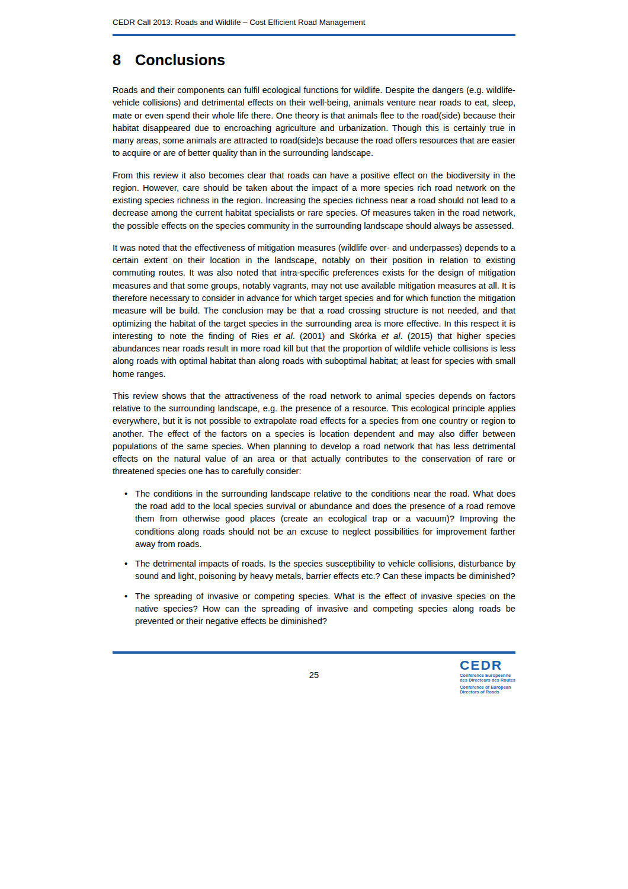CEDR Call 2013: Roads and Wildlife – Cost Efficient Road Management
8 Conclusions
Roads and their components can fulfil ecological functions for wildlife. Despite the dangers (e.g. wildlife-vehicle collisions) and detrimental effects on their well-being, animals venture near roads to eat, sleep, mate or even spend their whole life there. One theory is that animals flee to the road(side) because their habitat disappeared due to encroaching agriculture and urbanization. Though this is certainly true in many areas, some animals are attracted to road(side)s because the road offers resources that are easier to acquire or are of better quality than in the surrounding landscape.
From this review it also becomes clear that roads can have a positive effect on the biodiversity in the region. However, care should be taken about the impact of a more species rich road network on the existing species richness in the region. Increasing the species richness near a road should not lead to a decrease among the current habitat specialists or rare species. Of measures taken in the road network, the possible effects on the species community in the surrounding landscape should always be assessed.
It was noted that the effectiveness of mitigation measures (wildlife over- and underpasses) depends to a certain extent on their location in the landscape, notably on their position in relation to existing commuting routes. It was also noted that intra-specific preferences exists for the design of mitigation measures and that some groups, notably vagrants, may not use available mitigation measures at all. It is therefore necessary to consider in advance for which target species and for which function the mitigation measure will be build. The conclusion may be that a road crossing structure is not needed, and that optimizing the habitat of the target species in the surrounding area is more effective. In this respect it is interesting to note the finding of Ries et al. (2001) and Skórka et al. (2015) that higher species abundances near roads result in more road kill but that the proportion of wildlife vehicle collisions is less along roads with optimal habitat than along roads with suboptimal habitat; at least for species with small home ranges.
This review shows that the attractiveness of the road network to animal species depends on factors relative to the surrounding landscape, e.g. the presence of a resource. This ecological principle applies everywhere, but it is not possible to extrapolate road effects for a species from one country or region to another. The effect of the factors on a species is location dependent and may also differ between populations of the same species. When planning to develop a road network that has less detrimental effects on the natural value of an area or that actually contributes to the conservation of rare or threatened species one has to carefully consider:
The conditions in the surrounding landscape relative to the conditions near the road. What does the road add to the local species survival or abundance and does the presence of a road remove them from otherwise good places (create an ecological trap or a vacuum)? Improving the conditions along roads should not be an excuse to neglect possibilities for improvement farther away from roads.
The detrimental impacts of roads. Is the species susceptibility to vehicle collisions, disturbance by sound and light, poisoning by heavy metals, barrier effects etc.? Can these impacts be diminished?
The spreading of invasive or competing species. What is the effect of invasive species on the native species? How can the spreading of invasive and competing species along roads be prevented or their negative effects be diminished?
25
CEDR Conférence Européenne des Directeurs des Routes Conference of European Directors of Roads